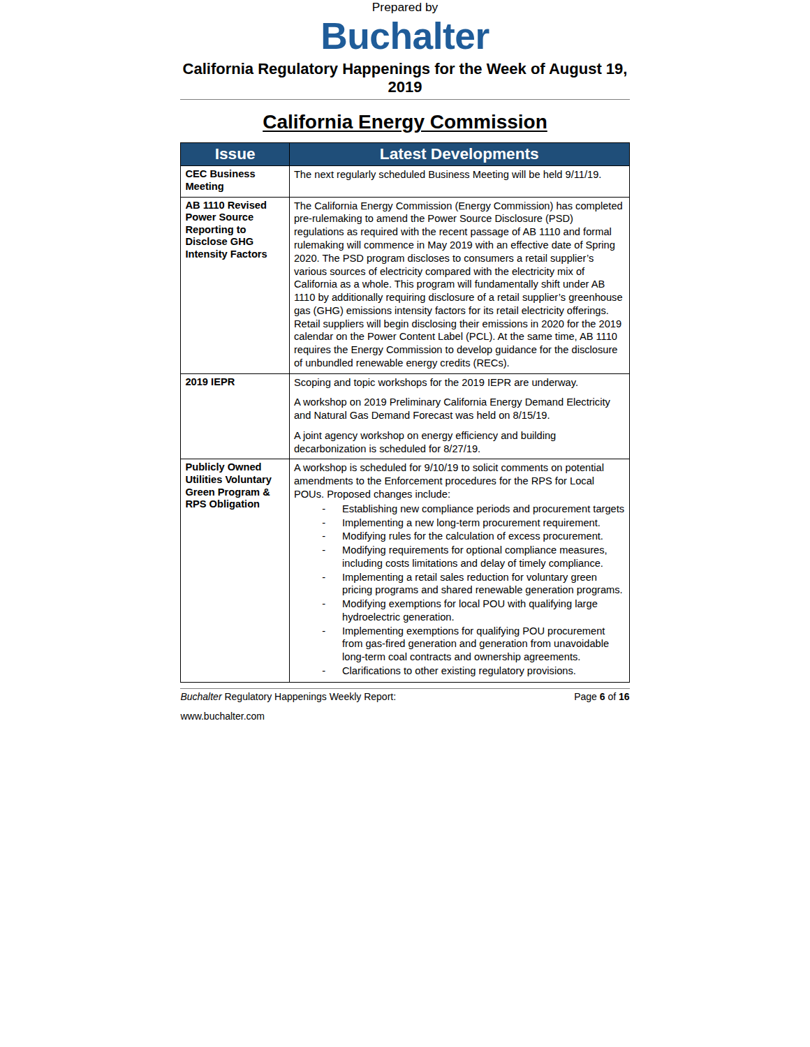Prepared by
Buchalter
California Regulatory Happenings for the Week of August 19, 2019
California Energy Commission
| Issue | Latest Developments |
| --- | --- |
| CEC Business Meeting | The next regularly scheduled Business Meeting will be held 9/11/19. |
| AB 1110 Revised Power Source Reporting to Disclose GHG Intensity Factors | The California Energy Commission (Energy Commission) has completed pre-rulemaking to amend the Power Source Disclosure (PSD) regulations as required with the recent passage of AB 1110 and formal rulemaking will commence in May 2019 with an effective date of Spring 2020. The PSD program discloses to consumers a retail supplier’s various sources of electricity compared with the electricity mix of California as a whole. This program will fundamentally shift under AB 1110 by additionally requiring disclosure of a retail supplier’s greenhouse gas (GHG) emissions intensity factors for its retail electricity offerings. Retail suppliers will begin disclosing their emissions in 2020 for the 2019 calendar on the Power Content Label (PCL). At the same time, AB 1110 requires the Energy Commission to develop guidance for the disclosure of unbundled renewable energy credits (RECs). |
| 2019 IEPR | Scoping and topic workshops for the 2019 IEPR are underway. A workshop on 2019 Preliminary California Energy Demand Electricity and Natural Gas Demand Forecast was held on 8/15/19. A joint agency workshop on energy efficiency and building decarbonization is scheduled for 8/27/19. |
| Publicly Owned Utilities Voluntary Green Program & RPS Obligation | A workshop is scheduled for 9/10/19 to solicit comments on potential amendments to the Enforcement procedures for the RPS for Local POUs. Proposed changes include: Establishing new compliance periods and procurement targets Implementing a new long-term procurement requirement. Modifying rules for the calculation of excess procurement. Modifying requirements for optional compliance measures, including costs limitations and delay of timely compliance. Implementing a retail sales reduction for voluntary green pricing programs and shared renewable generation programs. Modifying exemptions for local POU with qualifying large hydroelectric generation. Implementing exemptions for qualifying POU procurement from gas-fired generation and generation from unavoidable long-term coal contracts and ownership agreements. Clarifications to other existing regulatory provisions. |
Buchalter Regulatory Happenings Weekly Report:
Page 6 of 16
www.buchalter.com